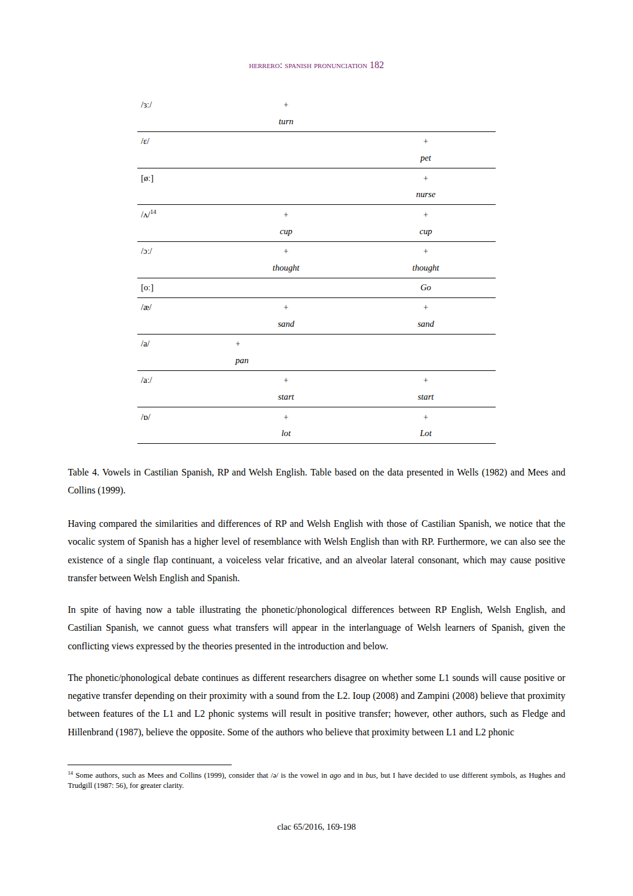herrero: spanish pronunciation 182
| /ɜː/ | + turn | |
| /ɛ/ | | + pet |
| [øː] | | + nurse |
| /ʌ/ 14 | + cup | + cup |
| /ɔː/ | + thought | + thought |
| [oː] | | Go |
| /æ/ | + sand | + sand |
| /a/ | + pan | |
| /aː/ | + start | + start |
| /ɒ/ | + lot | + Lot |
Table 4. Vowels in Castilian Spanish, RP and Welsh English. Table based on the data presented in Wells (1982) and Mees and Collins (1999).
Having compared the similarities and differences of RP and Welsh English with those of Castilian Spanish, we notice that the vocalic system of Spanish has a higher level of resemblance with Welsh English than with RP. Furthermore, we can also see the existence of a single flap continuant, a voiceless velar fricative, and an alveolar lateral consonant, which may cause positive transfer between Welsh English and Spanish.
In spite of having now a table illustrating the phonetic/phonological differences between RP English, Welsh English, and Castilian Spanish, we cannot guess what transfers will appear in the interlanguage of Welsh learners of Spanish, given the conflicting views expressed by the theories presented in the introduction and below.
The phonetic/phonological debate continues as different researchers disagree on whether some L1 sounds will cause positive or negative transfer depending on their proximity with a sound from the L2. Ioup (2008) and Zampini (2008) believe that proximity between features of the L1 and L2 phonic systems will result in positive transfer; however, other authors, such as Fledge and Hillenbrand (1987), believe the opposite. Some of the authors who believe that proximity between L1 and L2 phonic
14 Some authors, such as Mees and Collins (1999), consider that /ə/ is the vowel in ago and in bus, but I have decided to use different symbols, as Hughes and Trudgill (1987: 56), for greater clarity.
clac 65/2016, 169-198